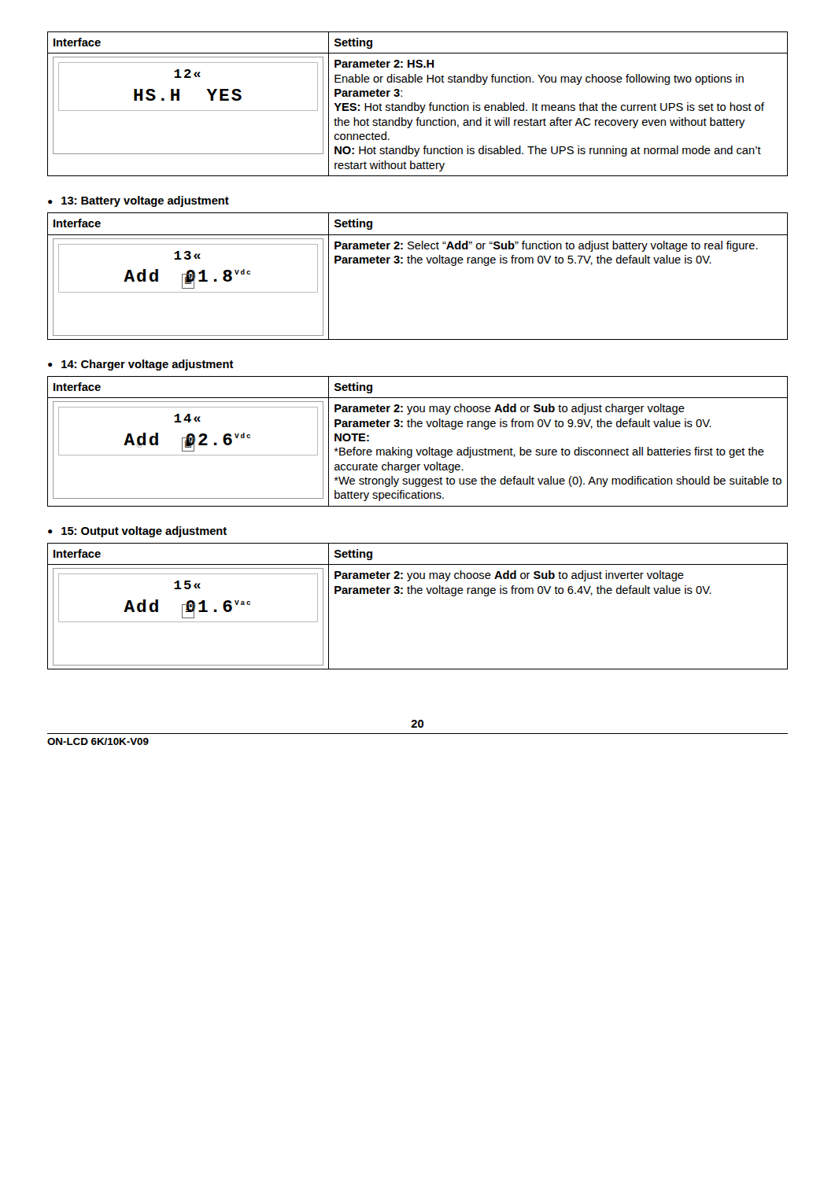| Interface | Setting |
| --- | --- |
| 12« HS.H YES | Parameter 2: HS.H Enable or disable Hot standby function. You may choose following two options in Parameter 3 : YES: Hot standby function is enabled. It means that the current UPS is set to host of the hot standby function, and it will restart after AC recovery even without battery connected. NO: Hot standby function is disabled. The UPS is running at normal mode and can’t restart without battery |
13: Battery voltage adjustment
| Interface | Setting |
| --- | --- |
| 13« Add 01.8 Vdc ▣ | Parameter 2: Select “ Add ” or “ Sub ” function to adjust battery voltage to real figure. Parameter 3: the voltage range is from 0V to 5.7V, the default value is 0V. |
14: Charger voltage adjustment
| Interface | Setting |
| --- | --- |
| 14« Add 02.6 Vdc ☉ ▣ | Parameter 2: you may choose Add or Sub to adjust charger voltage Parameter 3: the voltage range is from 0V to 9.9V, the default value is 0V. NOTE: *Before making voltage adjustment, be sure to disconnect all batteries first to get the accurate charger voltage. *We strongly suggest to use the default value (0). Any modification should be suitable to battery specifications. |
15: Output voltage adjustment
| Interface | Setting |
| --- | --- |
| 15« Add 01.6 Vac ≃ | Parameter 2: you may choose Add or Sub to adjust inverter voltage Parameter 3: the voltage range is from 0V to 6.4V, the default value is 0V. |
20
ON-LCD 6K/10K-V09